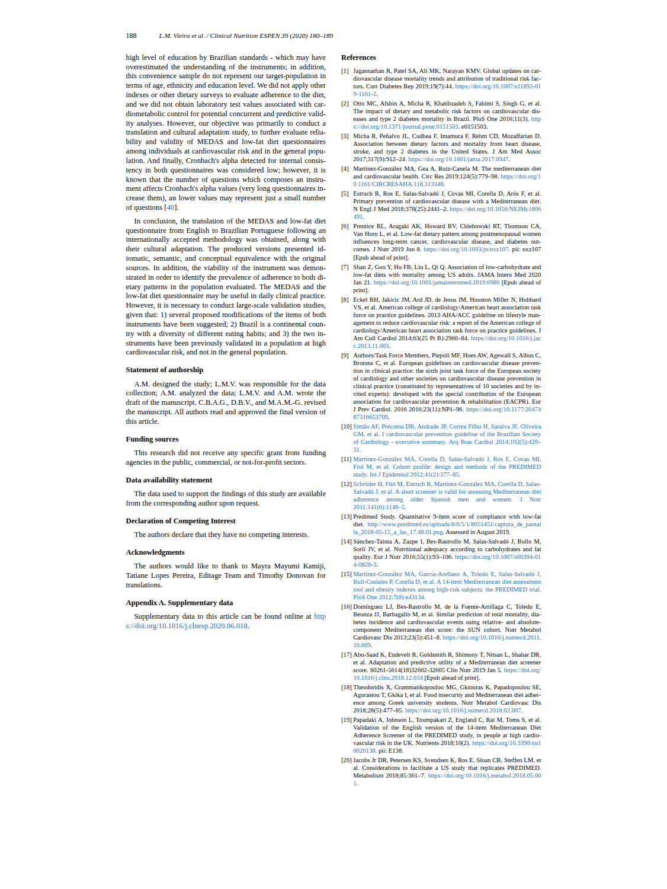188 L.M. Vieira et al. / Clinical Nutrition ESPEN 39 (2020) 180–189
high level of education by Brazilian standards - which may have overestimated the understanding of the instruments; in addition, this convenience sample do not represent our target-population in terms of age, ethnicity and education level. We did not apply other indexes or other dietary surveys to evaluate adherence to the diet, and we did not obtain laboratory test values associated with cardiometabolic control for potential concurrent and predictive validity analyses. However, our objective was primarily to conduct a translation and cultural adaptation study, to further evaluate reliability and validity of MEDAS and low-fat diet questionnaires among individuals at cardiovascular risk and in the general population. And finally, Cronbach's alpha detected for internal consistency in both questionnaires was considered low; however, it is known that the number of questions which composes an instrument affects Cronbach's alpha values (very long questionnaires increase them), an lower values may represent just a small number of questions [40].
In conclusion, the translation of the MEDAS and low-fat diet questionnaire from English to Brazilian Portuguese following an internationally accepted methodology was obtained, along with their cultural adaptation. The produced versions presented idiomatic, semantic, and conceptual equivalence with the original sources. In addition, the viability of the instrument was demonstrated in order to identify the prevalence of adherence to both dietary patterns in the population evaluated. The MEDAS and the low-fat diet questionnaire may be useful in daily clinical practice. However, it is necessary to conduct large-scale validation studies, given that: 1) several proposed modifications of the items of both instruments have been suggested; 2) Brazil is a continental country with a diversity of different eating habits; and 3) the two instruments have been previously validated in a population at high cardiovascular risk, and not in the general population.
Statement of authorship
A.M. designed the study; L.M.V. was responsible for the data collection; A.M. analyzed the data; L.M.V. and A.M. wrote the draft of the manuscript. C.B.A.G., D.B.V., and M.A.M.-G. revised the manuscript. All authors read and approved the final version of this article.
Funding sources
This research did not receive any specific grant from funding agencies in the public, commercial, or not-for-profit sectors.
Data availability statement
The data used to support the findings of this study are available from the corresponding author upon request.
Declaration of Competing Interest
The authors declare that they have no competing interests.
Acknowledgments
The authors would like to thank to Mayra Mayumi Kamiji, Tatiane Lopes Pereira, Editage Team and Timothy Donovan for translations.
Appendix A. Supplementary data
Supplementary data to this article can be found online at https://doi.org/10.1016/j.clnesp.2020.06.018.
References
Jagannathan R, Patel SA, Ali MK, Narayan KMV. Global updates on cardiovascular disease mortality trends and attribution of traditional risk factors. Curr Diabetes Rep 2019;19(7):44. https://doi.org/10.1007/s11892-019-1161-2.
Otto MC, Afshin A, Micha R, Khatibzadeh S, Fahimi S, Singh G, et al. The impact of dietary and metabolic risk factors on cardiovascular diseases and type 2 diabetes mortality in Brazil. PloS One 2016;11(3). https://doi.org/10.1371/journal.pone.0151503. e0151503.
Micha R, Peñalvo JL, Cudhea F, Imamura F, Rehm CD, Mozaffarian D. Association between dietary factors and mortality from heart disease, stroke, and type 2 diabetes in the United States. J Am Med Assoc 2017;317(9):912–24. https://doi.org/10.1001/jama.2017.0947.
Martínez-González MA, Gea A, Ruiz-Canela M. The mediterranean diet and cardiovascular health. Circ Res 2019;124(5):779–98. https://doi.org/10.1161/CIRCRESAHA.118.313348.
Estruch R, Ros E, Salas-Salvadó J, Covas MI, Corella D, Arós F, et al. Primary prevention of cardiovascular disease with a Mediterranean diet. N Engl J Med 2018;378(25):2441–2. https://doi.org/10.1056/NEJMc1806491.
Prentice RL, Aragaki AK, Howard BV, Chlebowski RT, Thomson CA, Van Horn L, et al. Low-fat dietary pattern among postmenopausal women influences long-term cancer, cardiovascular disease, and diabetes outcomes. J Nutr 2019 Jun 8. https://doi.org/10.1093/jn/nxz107. pii: nxz107 [Epub ahead of print].
Shan Z, Guo Y, Hu FB, Liu L, Qi Q. Association of low-carbohydrate and low-fat diets with mortality among US adults. JAMA Intern Med 2020 Jan 21. https://doi.org/10.1001/jamainternmed.2019.6980 [Epub ahead of print].
Eckel RH, Jakicic JM, Ard JD, de Jesus JM, Houston Miller N, Hubbard VS, et al. American college of cardiology/American heart association task force on practice guidelines. 2013 AHA/ACC guideline on lifestyle management to reduce cardiovascular risk: a report of the American college of cardiology/American heart association task force on practice guidelines. J Am Coll Cardiol 2014;63(25 Pt B):2960–84. https://doi.org/10.1016/j.jacc.2013.11.003.
Authors/Task Force Members, Piepoli MF, Hoes AW, Agewall S, Albus C, Brotons C, et al. European guidelines on cardiovascular disease prevention in clinical practice: the sixth joint task force of the European society of cardiology and other societies on cardiovascular disease prevention in clinical practice (constituted by representatives of 10 societies and by invited experts): developed with the special contribution of the European association for cardiovascular prevention & rehabilitation (EACPR). Eur J Prev Cardiol. 2016 2016;23(11):NP1–96. https://doi.org/10.1177/2047487316653709.
Simão AF, Précoma DB, Andrade JP, Correa Filho H, Saraiva JF, Oliveira GM, et al. I cardiovascular prevention guideline of the Brazilian Society of Cardiology - executive summary. Arq Bras Cardiol 2014;102(5):420–31.
Martínez-González MÁ, Corella D, Salas-Salvadó J, Ros E, Covas MI, Fiol M, et al. Cohort profile: design and methods of the PREDIMED study. Int J Epidemiol 2012;41(2):377–85.
Schröder H, Fitó M, Estruch R, Martínez-González MA, Corella D, Salas-Salvadó J, et al. A short screener is valid for assessing Mediterranean diet adherence among older Spanish men and women. J Nutr 2011;141(6):1140–5.
Predimed Study. Quantitative 9-item score of compliance with low-fat diet. http://www.predimed.es/uploads/8/0/5/1/8051451/captura_de_pantalla_2018-05-15_a_las_17.48.01.png. Assessed in August 2019.
Sánchez-Tainta A, Zazpe I, Bes-Rastrollo M, Salas-Salvadó J, Bullo M, Sorlí JV, et al. Nutritional adequacy according to carbohydrates and fat quality. Eur J Nutr 2016;55(1):93–106. https://doi.org/10.1007/s00394-014-0828-3.
Martínez-González MA, García-Arellano A, Toledo E, Salas-Salvadó J, Buil-Cosiales P, Corella D, et al. A 14-item Mediterranean diet assessment tool and obesity indexes among high-risk subjects: the PREDIMED trial. PloS One 2012;7(8):e43134.
Domínguez LJ, Bes-Rastrollo M, de la Fuente-Arrillaga C, Toledo E, Beunza JJ, Barbagallo M, et al. Similar prediction of total mortality, diabetes incidence and cardiovascular events using relative- and absolute-component Mediterranean diet score: the SUN cohort. Nutr Metabol Cardiovasc Dis 2013;23(5):451–8. https://doi.org/10.1016/j.numecd.2011.10.009.
Abu-Saad K, Endevelt R, Goldsmith R, Shimony T, Nitsan L, Shahar DR, et al. Adaptation and predictive utility of a Mediterranean diet screener score. S0261-5614(18)32602-32605 Clin Nutr 2019 Jan 5. https://doi.org/10.1016/j.clnu.2018.12.034 [Epub ahead of print].
Theodoridis X, Grammatikopoulou MG, Gkiouras K, Papadopoulou SE, Agorastou T, Gkika I, et al. Food insecurity and Mediterranean diet adherence among Greek university students. Nutr Metabol Cardiovasc Dis 2018;28(5):477–85. https://doi.org/10.1016/j.numecd.2018.02.007.
Papadaki A, Johnson L, Toumpakari Z, England C, Rai M, Toms S, et al. Validation of the English version of the 14-item Mediterranean Diet Adherence Screener of the PREDIMED study, in people at high cardiovascular risk in the UK. Nutrients 2018;10(2). https://doi.org/10.3390/nu10020138. pii: E138.
Jacobs Jr DR, Petersen KS, Svendsen K, Ros E, Sloan CB, Steffen LM, et al. Considerations to facilitate a US study that replicates PREDIMED. Metabolism 2018;85:361–7. https://doi.org/10.1016/j.metabol.2018.05.001.